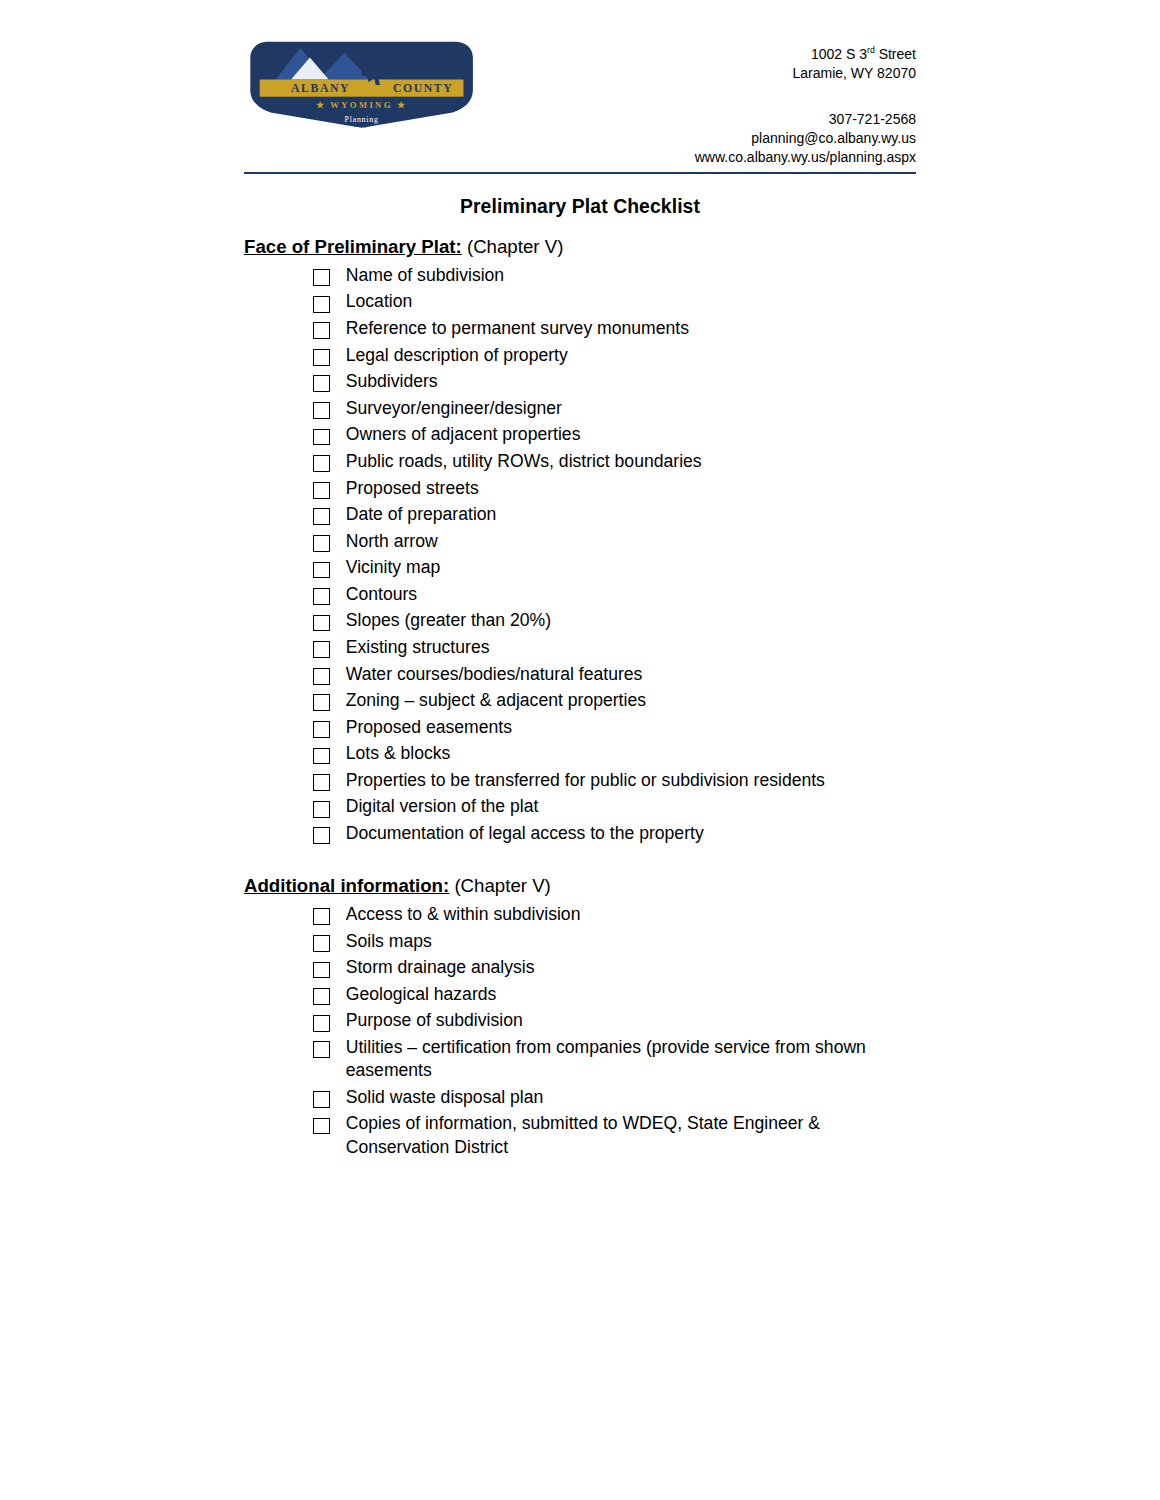ALBANY COUNTY ★ WYOMING ★ Planning
1002 S 3rd Street
Laramie, WY 82070
307-721-2568
planning@co.albany.wy.us
www.co.albany.wy.us/planning.aspx
Preliminary Plat Checklist
Face of Preliminary Plat: (Chapter V)
Name of subdivision
Location
Reference to permanent survey monuments
Legal description of property
Subdividers
Surveyor/engineer/designer
Owners of adjacent properties
Public roads, utility ROWs, district boundaries
Proposed streets
Date of preparation
North arrow
Vicinity map
Contours
Slopes (greater than 20%)
Existing structures
Water courses/bodies/natural features
Zoning – subject & adjacent properties
Proposed easements
Lots & blocks
Properties to be transferred for public or subdivision residents
Digital version of the plat
Documentation of legal access to the property
Additional information: (Chapter V)
Access to & within subdivision
Soils maps
Storm drainage analysis
Geological hazards
Purpose of subdivision
Utilities – certification from companies (provide service from shown easements
Solid waste disposal plan
Copies of information, submitted to WDEQ, State Engineer & Conservation District